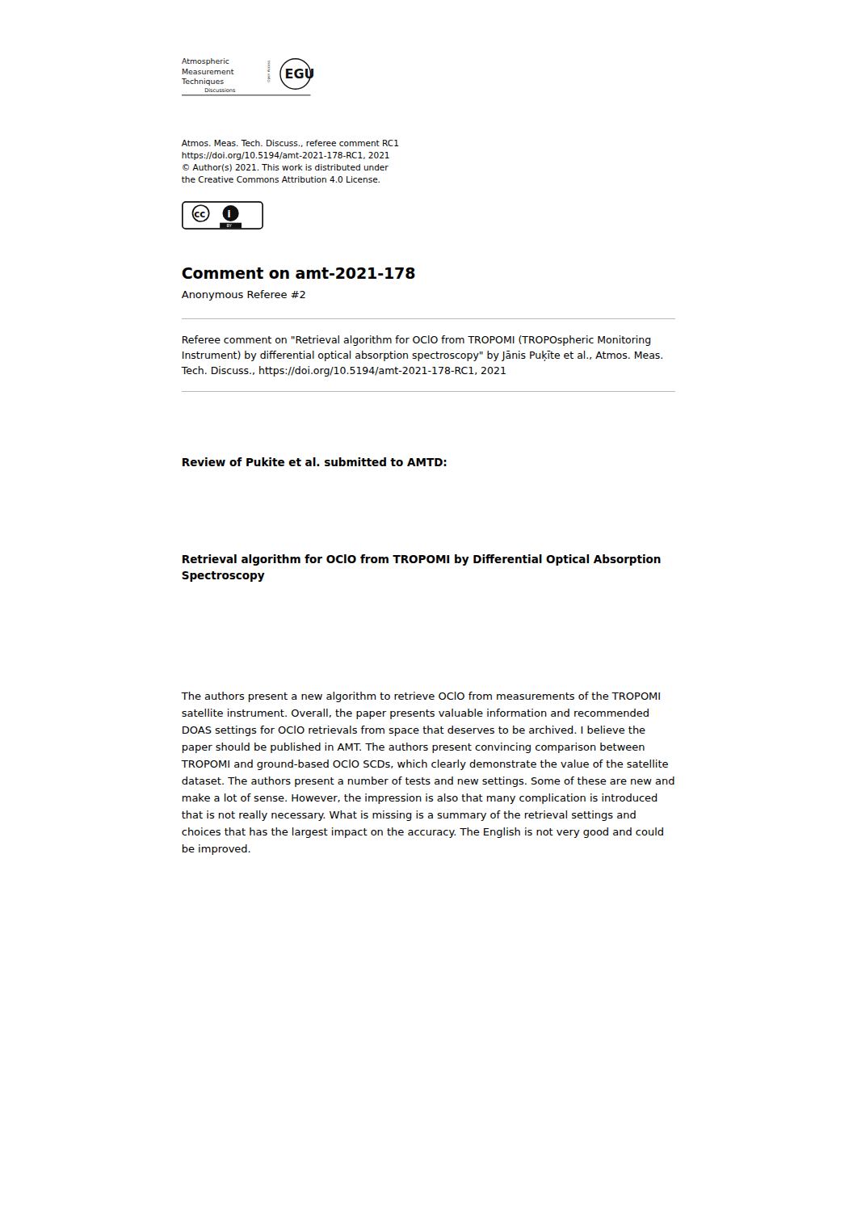Atmos. Meas. Tech. Discuss., referee comment RC1
https://doi.org/10.5194/amt-2021-178-RC1, 2021
© Author(s) 2021. This work is distributed under
the Creative Commons Attribution 4.0 License.
Comment on amt-2021-178
Anonymous Referee #2
Referee comment on "Retrieval algorithm for OClO from TROPOMI (TROPOspheric Monitoring Instrument) by differential optical absorption spectroscopy" by Jānis Puķīte et al., Atmos. Meas. Tech. Discuss., https://doi.org/10.5194/amt-2021-178-RC1, 2021
Review of Pukite et al. submitted to AMTD:
Retrieval algorithm for OClO from TROPOMI by Differential Optical Absorption
Spectroscopy
The authors present a new algorithm to retrieve OClO from measurements of the TROPOMI satellite instrument. Overall, the paper presents valuable information and recommended DOAS settings for OClO retrievals from space that deserves to be archived. I believe the paper should be published in AMT. The authors present convincing comparison between TROPOMI and ground-based OClO SCDs, which clearly demonstrate the value of the satellite dataset. The authors present a number of tests and new settings. Some of these are new and make a lot of sense. However, the impression is also that many complication is introduced that is not really necessary. What is missing is a summary of the retrieval settings and choices that has the largest impact on the accuracy. The English is not very good and could be improved.